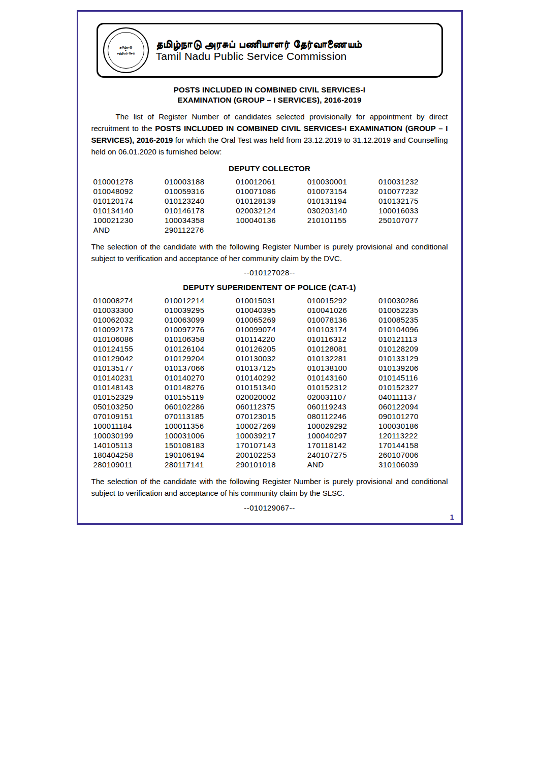தமிழ்நாடு ♦ சத்தியம் செய்
தமிழ்நாடு அரசுப் பணியாளர் தேர்வாணையம்
Tamil Nadu Public Service Commission
POSTS INCLUDED IN COMBINED CIVIL SERVICES-I
EXAMINATION (GROUP – I SERVICES), 2016-2019
The list of Register Number of candidates selected provisionally for appointment by direct recruitment to the POSTS INCLUDED IN COMBINED CIVIL SERVICES-I EXAMINATION (GROUP – I SERVICES), 2016-2019 for which the Oral Test was held from 23.12.2019 to 31.12.2019 and Counselling held on 06.01.2020 is furnished below:
DEPUTY COLLECTOR
| 010001278 | 010003188 | 010012061 | 010030001 | 010031232 |
| 010048092 | 010059316 | 010071086 | 010073154 | 010077232 |
| 010120174 | 010123240 | 010128139 | 010131194 | 010132175 |
| 010134140 | 010146178 | 020032124 | 030203140 | 100016033 |
| 100021230 | 100034358 | 100040136 | 210101155 | 250107077 |
| AND | 290112276 | | | |
The selection of the candidate with the following Register Number is purely provisional and conditional subject to verification and acceptance of her community claim by the DVC.
--010127028--
DEPUTY SUPERIDENTENT OF POLICE (CAT-1)
| 010008274 | 010012214 | 010015031 | 010015292 | 010030286 |
| 010033300 | 010039295 | 010040395 | 010041026 | 010052235 |
| 010062032 | 010063099 | 010065269 | 010078136 | 010085235 |
| 010092173 | 010097276 | 010099074 | 010103174 | 010104096 |
| 010106086 | 010106358 | 010114220 | 010116312 | 010121113 |
| 010124155 | 010126104 | 010126205 | 010128081 | 010128209 |
| 010129042 | 010129204 | 010130032 | 010132281 | 010133129 |
| 010135177 | 010137066 | 010137125 | 010138100 | 010139206 |
| 010140231 | 010140270 | 010140292 | 010143160 | 010145116 |
| 010148143 | 010148276 | 010151340 | 010152312 | 010152327 |
| 010152329 | 010155119 | 020020002 | 020031107 | 040111137 |
| 050103250 | 060102286 | 060112375 | 060119243 | 060122094 |
| 070109151 | 070113185 | 070123015 | 080112246 | 090101270 |
| 100011184 | 100011356 | 100027269 | 100029292 | 100030186 |
| 100030199 | 100031006 | 100039217 | 100040297 | 120113222 |
| 140105113 | 150108183 | 170107143 | 170118142 | 170144158 |
| 180404258 | 190106194 | 200102253 | 240107275 | 260107006 |
| 280109011 | 280117141 | 290101018 | AND | 310106039 |
The selection of the candidate with the following Register Number is purely provisional and conditional subject to verification and acceptance of his community claim by the SLSC.
--010129067--
1